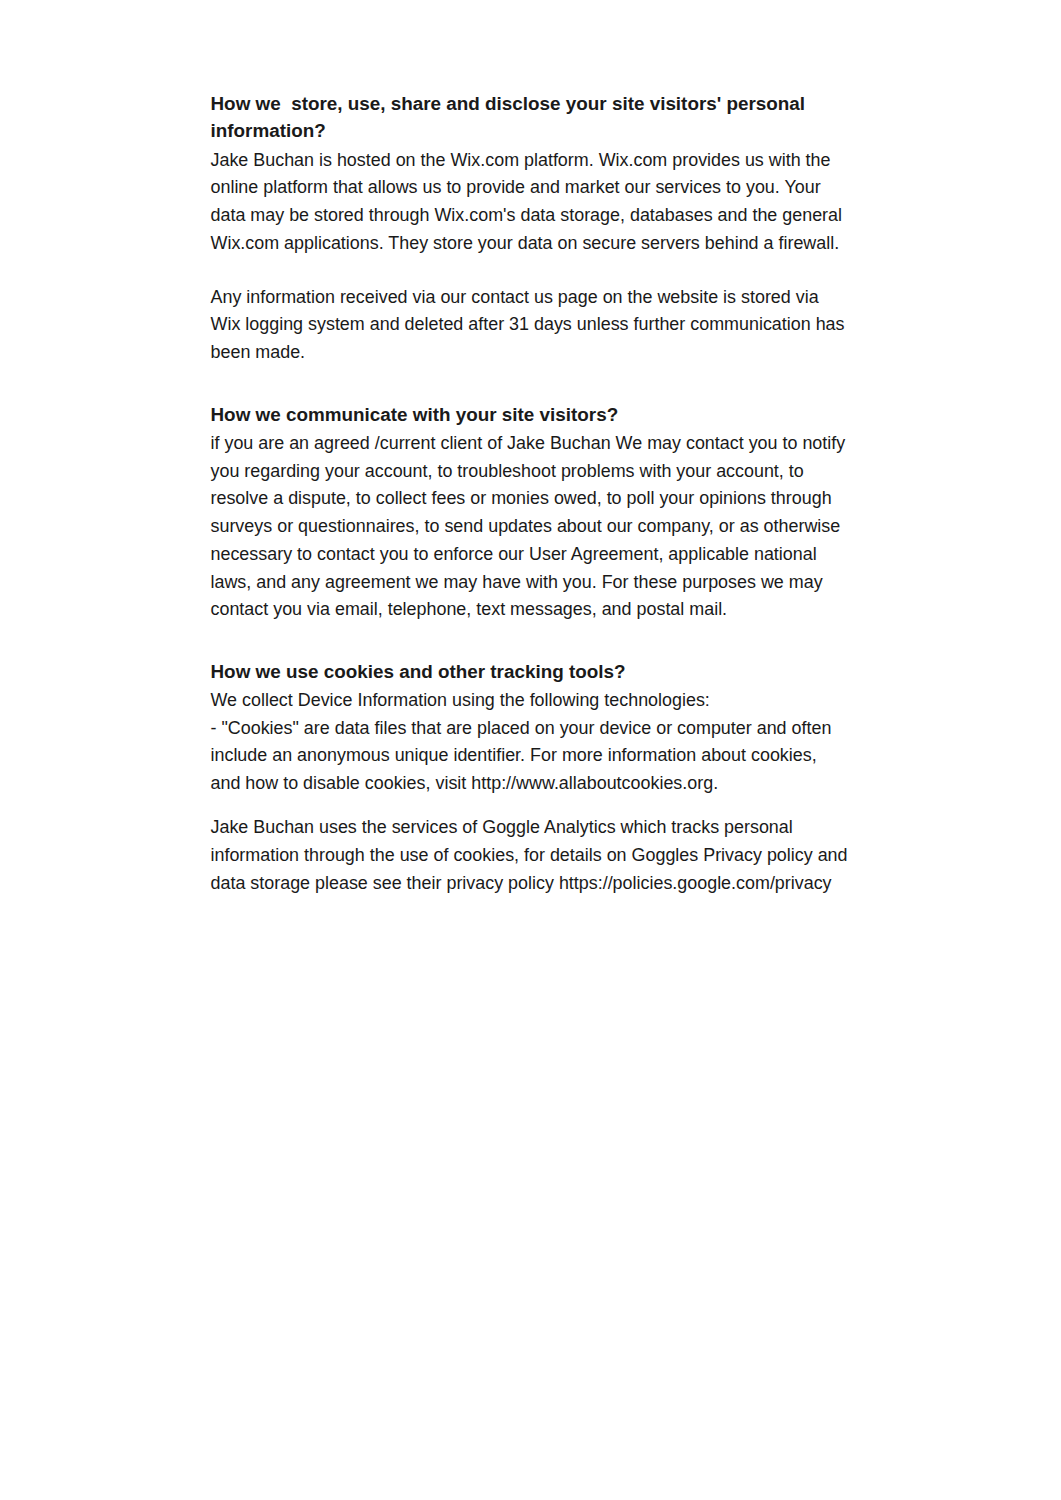How we store, use, share and disclose your site visitors' personal information?
Jake Buchan is hosted on the Wix.com platform. Wix.com provides us with the online platform that allows us to provide and market our services to you. Your data may be stored through Wix.com's data storage, databases and the general Wix.com applications. They store your data on secure servers behind a firewall.
Any information received via our contact us page on the website is stored via Wix logging system and deleted after 31 days unless further communication has been made.
How we communicate with your site visitors?
if you are an agreed /current client of Jake Buchan We may contact you to notify you regarding your account, to troubleshoot problems with your account, to resolve a dispute, to collect fees or monies owed, to poll your opinions through surveys or questionnaires, to send updates about our company, or as otherwise necessary to contact you to enforce our User Agreement, applicable national laws, and any agreement we may have with you. For these purposes we may contact you via email, telephone, text messages, and postal mail.
How we use cookies and other tracking tools?
We collect Device Information using the following technologies:
- "Cookies" are data files that are placed on your device or computer and often include an anonymous unique identifier. For more information about cookies, and how to disable cookies, visit http://www.allaboutcookies.org.
Jake Buchan uses the services of Goggle Analytics which tracks personal information through the use of cookies, for details on Goggles Privacy policy and data storage please see their privacy policy https://policies.google.com/privacy